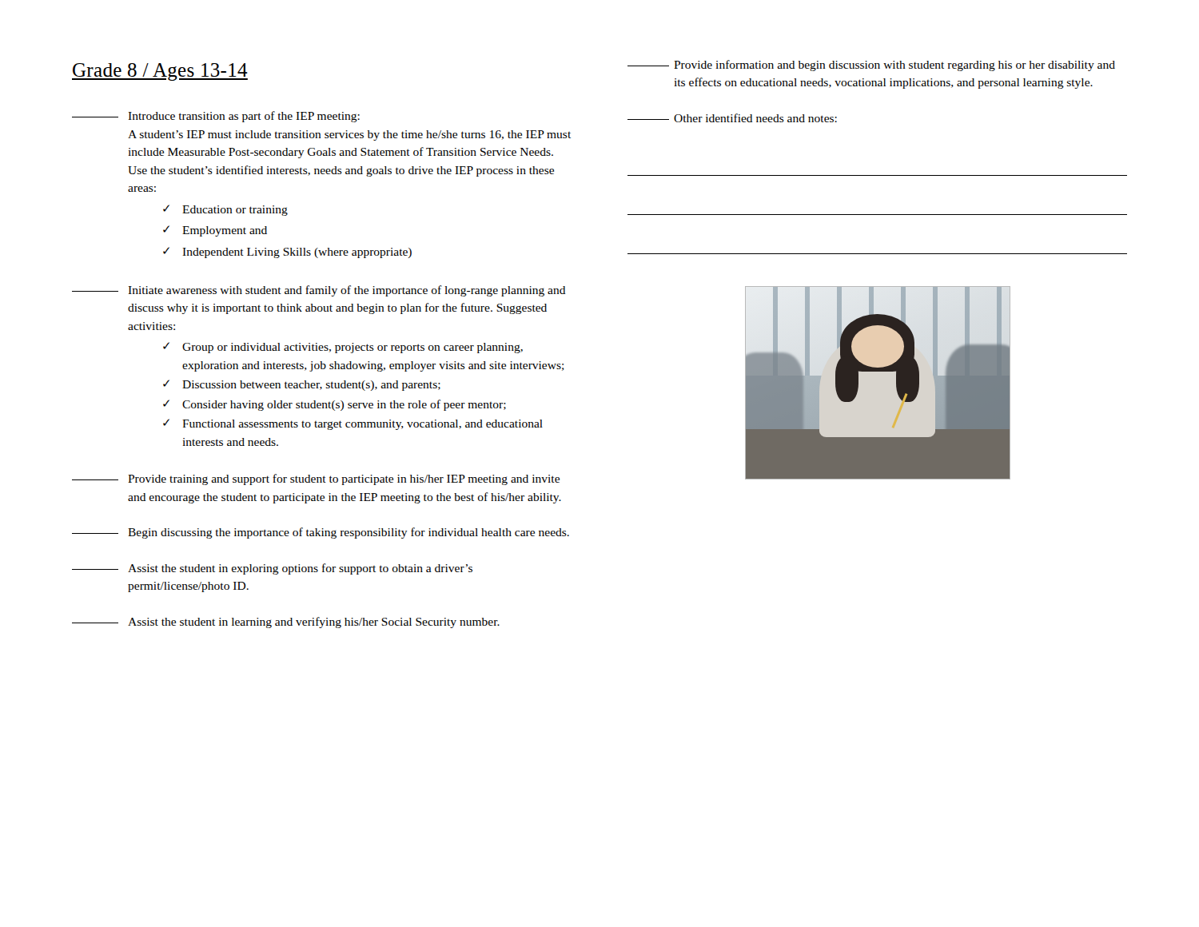Grade 8 / Ages 13-14
Introduce transition as part of the IEP meeting:
A student’s IEP must include transition services by the time he/she turns 16, the IEP must include Measurable Post-secondary Goals and Statement of Transition Service Needs. Use the student’s identified interests, needs and goals to drive the IEP process in these areas:
Education or training
Employment and
Independent Living Skills (where appropriate)
Initiate awareness with student and family of the importance of long-range planning and discuss why it is important to think about and begin to plan for the future. Suggested activities:
Group or individual activities, projects or reports on career planning, exploration and interests, job shadowing, employer visits and site interviews;
Discussion between teacher, student(s), and parents;
Consider having older student(s) serve in the role of peer mentor;
Functional assessments to target community, vocational, and educational interests and needs.
Provide training and support for student to participate in his/her IEP meeting and invite and encourage the student to participate in the IEP meeting to the best of his/her ability.
Begin discussing the importance of taking responsibility for individual health care needs.
Assist the student in exploring options for support to obtain a driver’s permit/license/photo ID.
Assist the student in learning and verifying his/her Social Security number.
Provide information and begin discussion with student regarding his or her disability and its effects on educational needs, vocational implications, and personal learning style.
Other identified needs and notes: